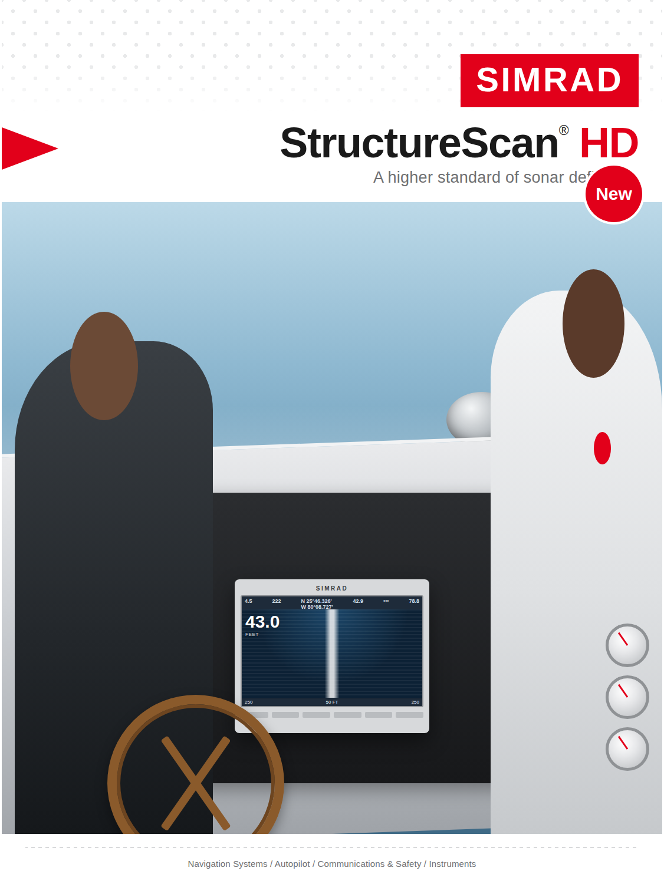SIMRAD
StructureScan® HD
A higher standard of sonar definition.
New
SIMRAD
4.5 222 N 25°46.326'
W 80°08.727' 42.9 ••• 78.8
43.0FEET
250 50 FT 250
Navigation Systems / Autopilot / Communications & Safety / Instruments